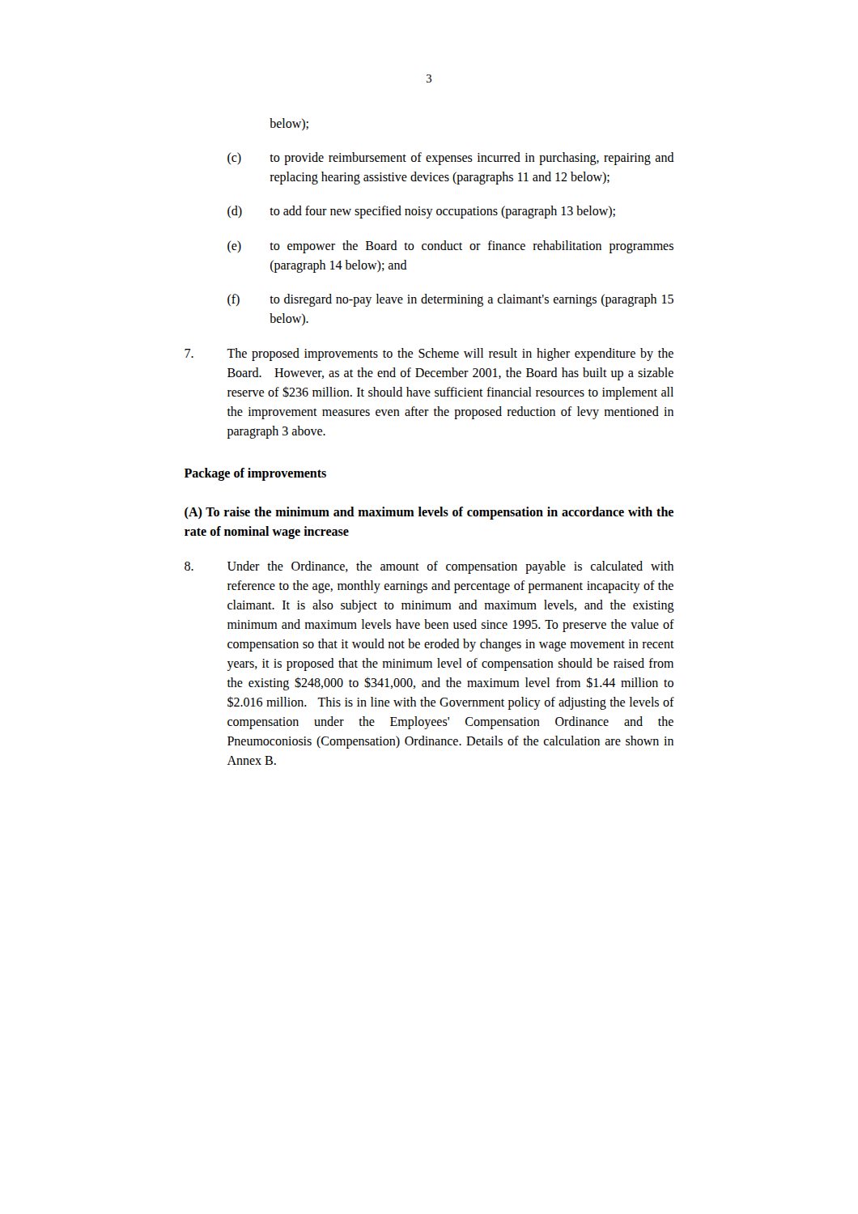3
below);
(c) to provide reimbursement of expenses incurred in purchasing, repairing and replacing hearing assistive devices (paragraphs 11 and 12 below);
(d) to add four new specified noisy occupations (paragraph 13 below);
(e) to empower the Board to conduct or finance rehabilitation programmes (paragraph 14 below); and
(f) to disregard no-pay leave in determining a claimant's earnings (paragraph 15 below).
7. The proposed improvements to the Scheme will result in higher expenditure by the Board. However, as at the end of December 2001, the Board has built up a sizable reserve of $236 million. It should have sufficient financial resources to implement all the improvement measures even after the proposed reduction of levy mentioned in paragraph 3 above.
Package of improvements
(A) To raise the minimum and maximum levels of compensation in accordance with the rate of nominal wage increase
8. Under the Ordinance, the amount of compensation payable is calculated with reference to the age, monthly earnings and percentage of permanent incapacity of the claimant. It is also subject to minimum and maximum levels, and the existing minimum and maximum levels have been used since 1995. To preserve the value of compensation so that it would not be eroded by changes in wage movement in recent years, it is proposed that the minimum level of compensation should be raised from the existing $248,000 to $341,000, and the maximum level from $1.44 million to $2.016 million. This is in line with the Government policy of adjusting the levels of compensation under the Employees' Compensation Ordinance and the Pneumoconiosis (Compensation) Ordinance. Details of the calculation are shown in Annex B.